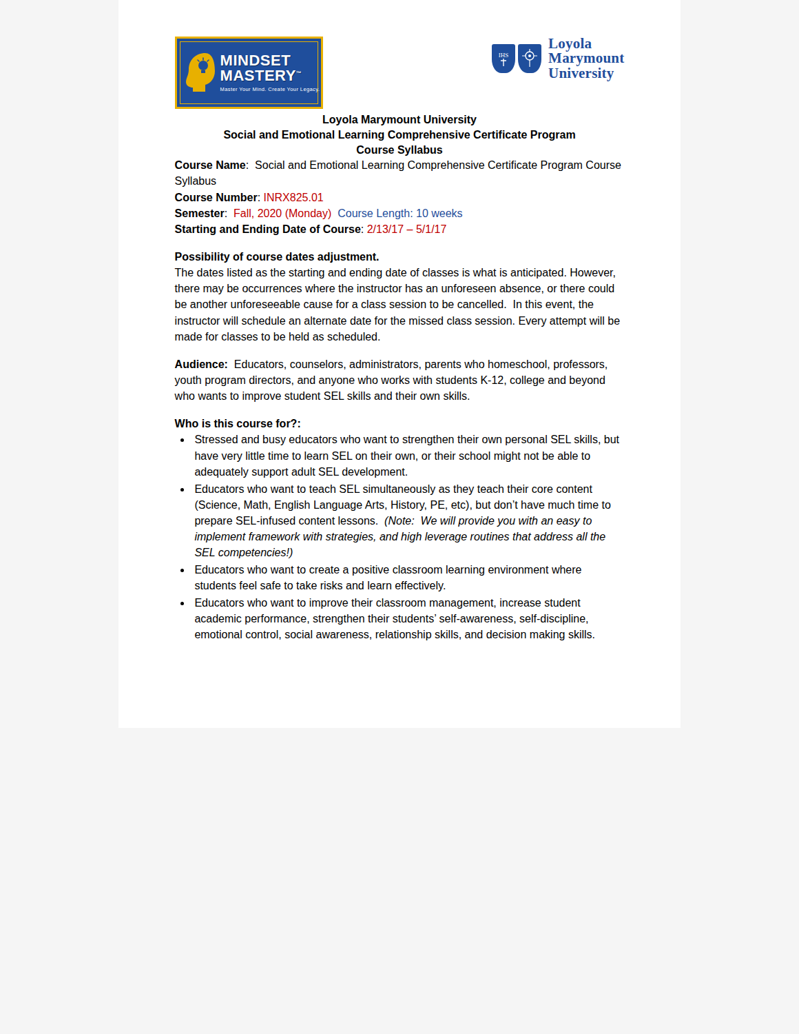MINDSET
MASTERY™
Master Your Mind. Create Your Legacy.
IHS
Loyola
Marymount
University
Loyola Marymount University Social and Emotional Learning Comprehensive Certificate Program Course Syllabus
Course Name: Social and Emotional Learning Comprehensive Certificate Program Course Syllabus
Course Number: INRX825.01
Semester: Fall, 2020 (Monday) Course Length: 10 weeks
Starting and Ending Date of Course: 2/13/17 – 5/1/17
Possibility of course dates adjustment.
The dates listed as the starting and ending date of classes is what is anticipated. However, there may be occurrences where the instructor has an unforeseen absence, or there could be another unforeseeable cause for a class session to be cancelled. In this event, the instructor will schedule an alternate date for the missed class session. Every attempt will be made for classes to be held as scheduled.
Audience: Educators, counselors, administrators, parents who homeschool, professors, youth program directors, and anyone who works with students K-12, college and beyond who wants to improve student SEL skills and their own skills.
Who is this course for?:
Stressed and busy educators who want to strengthen their own personal SEL skills, but have very little time to learn SEL on their own, or their school might not be able to adequately support adult SEL development.
Educators who want to teach SEL simultaneously as they teach their core content (Science, Math, English Language Arts, History, PE, etc), but don’t have much time to prepare SEL-infused content lessons. (Note: We will provide you with an easy to implement framework with strategies, and high leverage routines that address all the SEL competencies!)
Educators who want to create a positive classroom learning environment where students feel safe to take risks and learn effectively.
Educators who want to improve their classroom management, increase student academic performance, strengthen their students’ self-awareness, self-discipline, emotional control, social awareness, relationship skills, and decision making skills.